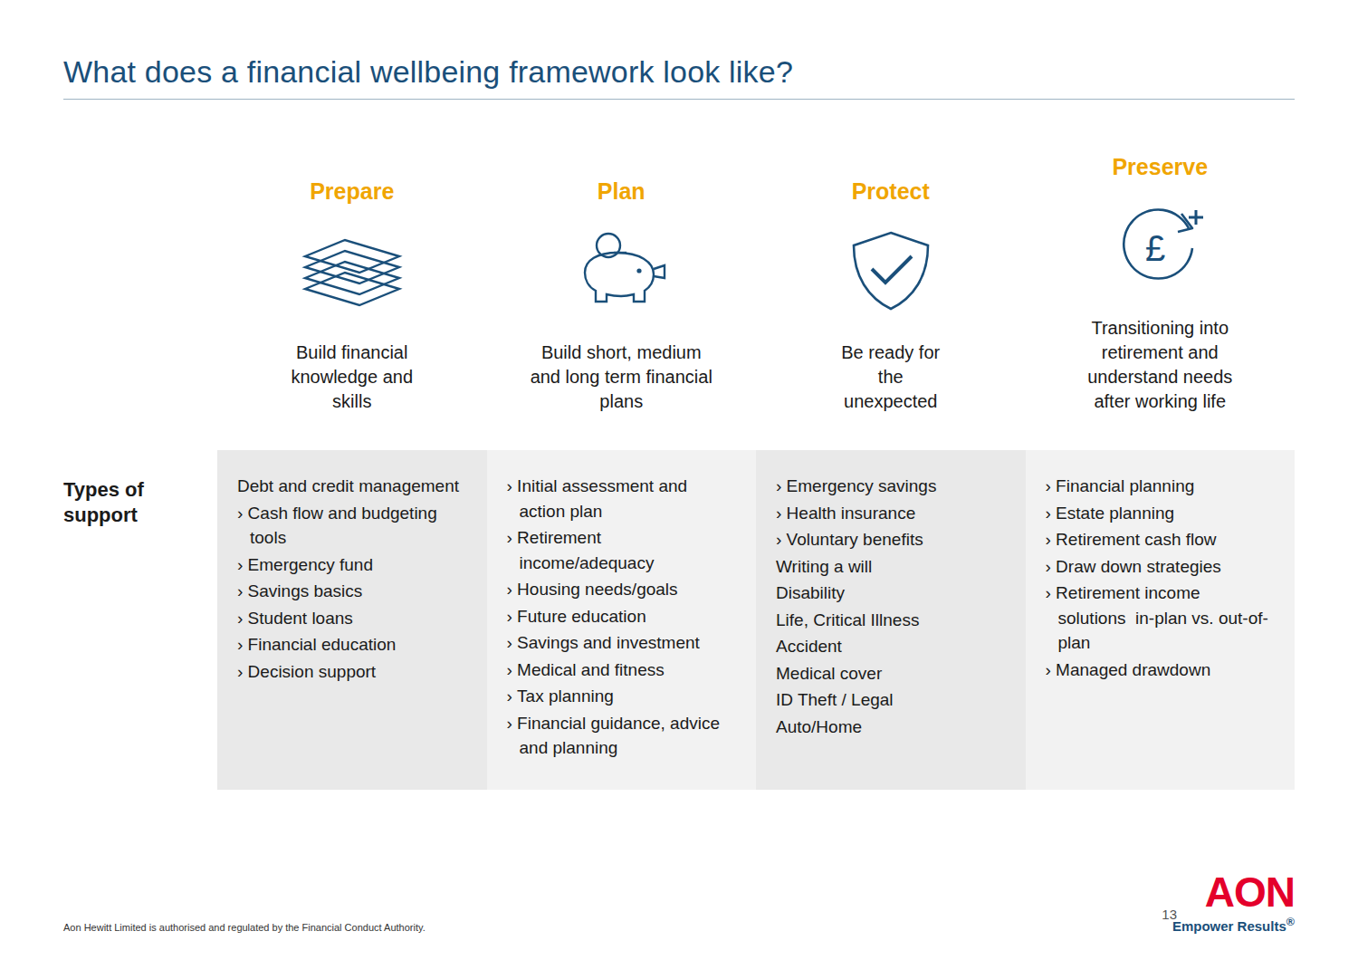What does a financial wellbeing framework look like?
Prepare
Build financial
knowledge and
skills
Plan
Build short, medium
and long term financial
plans
Protect
Be ready for
the
unexpected
Preserve
£
Transitioning into
retirement and
understand needs
after working life
Types of
support
Debt and credit management
Cash flow and budgeting tools
Emergency fund
Savings basics
Student loans
Financial education
Decision support
Initial assessment and action plan
Retirement income/adequacy
Housing needs/goals
Future education
Savings and investment
Medical and fitness
Tax planning
Financial guidance, advice and planning
Emergency savings
Health insurance
Voluntary benefits
Writing a will
Disability
Life, Critical Illness
Accident
Medical cover
ID Theft / Legal
Auto/Home
Financial planning
Estate planning
Retirement cash flow
Draw down strategies
Retirement income solutions in-plan vs. out-of-plan
Managed drawdown
Aon Hewitt Limited is authorised and regulated by the Financial Conduct Authority.
AON
Empower Results®
13